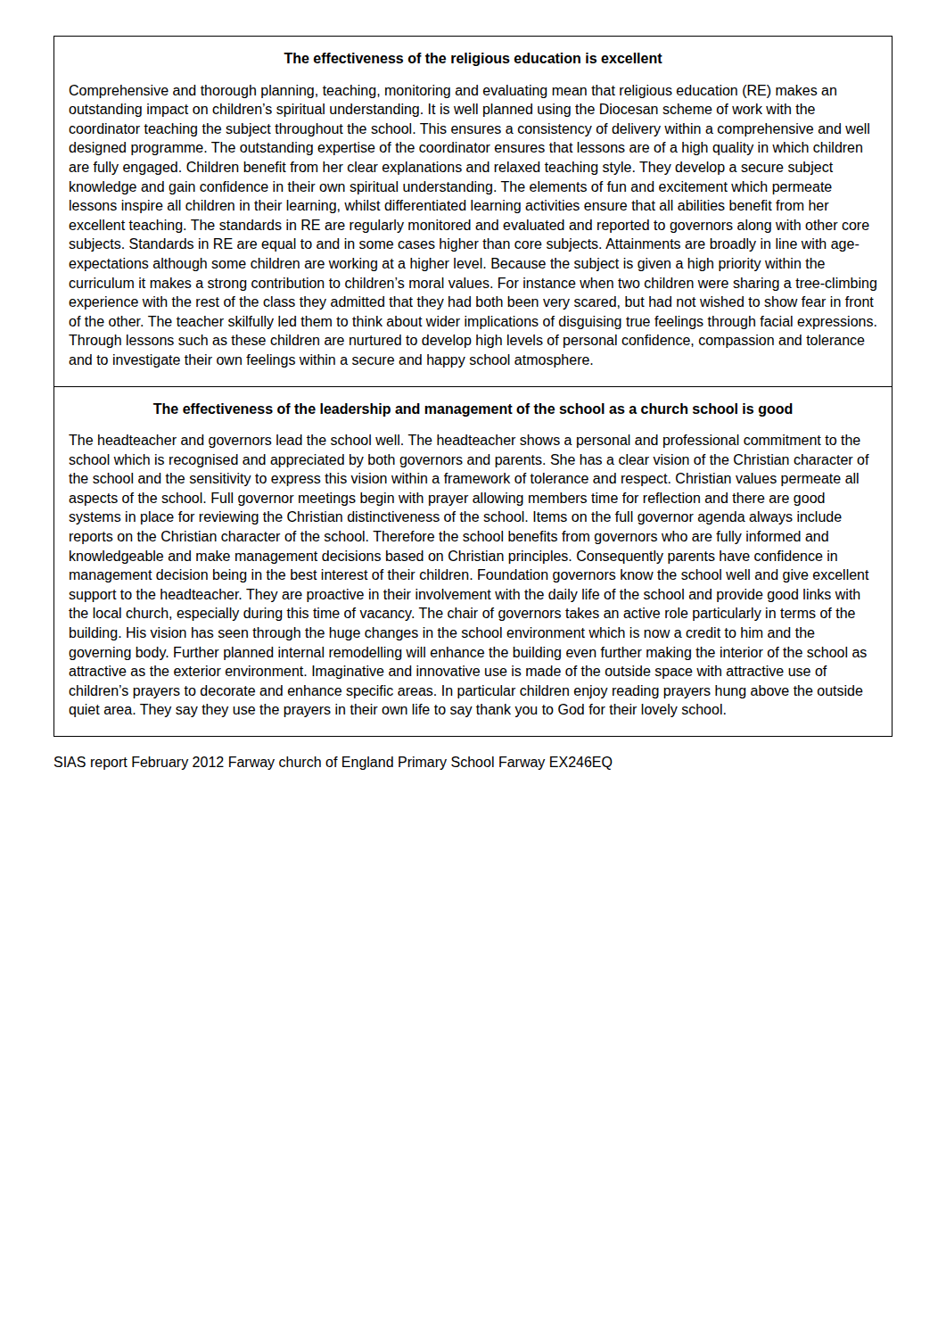The effectiveness of the religious education is excellent
Comprehensive and thorough planning, teaching, monitoring and evaluating mean that religious education (RE) makes an outstanding impact on children’s spiritual understanding. It is well planned using the Diocesan scheme of work with the coordinator teaching the subject throughout the school. This ensures a consistency of delivery within a comprehensive and well designed programme. The outstanding expertise of the coordinator ensures that lessons are of a high quality in which children are fully engaged. Children benefit from her clear explanations and relaxed teaching style. They develop a secure subject knowledge and gain confidence in their own spiritual understanding. The elements of fun and excitement which permeate lessons inspire all children in their learning, whilst differentiated learning activities ensure that all abilities benefit from her excellent teaching. The standards in RE are regularly monitored and evaluated and reported to governors along with other core subjects. Standards in RE are equal to and in some cases higher than core subjects. Attainments are broadly in line with age-expectations although some children are working at a higher level. Because the subject is given a high priority within the curriculum it makes a strong contribution to children’s moral values. For instance when two children were sharing a tree-climbing experience with the rest of the class they admitted that they had both been very scared, but had not wished to show fear in front of the other. The teacher skilfully led them to think about wider implications of disguising true feelings through facial expressions. Through lessons such as these children are nurtured to develop high levels of personal confidence, compassion and tolerance and to investigate their own feelings within a secure and happy school atmosphere.
The effectiveness of the leadership and management of the school as a church school is good
The headteacher and governors lead the school well. The headteacher shows a personal and professional commitment to the school which is recognised and appreciated by both governors and parents. She has a clear vision of the Christian character of the school and the sensitivity to express this vision within a framework of tolerance and respect. Christian values permeate all aspects of the school. Full governor meetings begin with prayer allowing members time for reflection and there are good systems in place for reviewing the Christian distinctiveness of the school. Items on the full governor agenda always include reports on the Christian character of the school. Therefore the school benefits from governors who are fully informed and knowledgeable and make management decisions based on Christian principles. Consequently parents have confidence in management decision being in the best interest of their children. Foundation governors know the school well and give excellent support to the headteacher. They are proactive in their involvement with the daily life of the school and provide good links with the local church, especially during this time of vacancy. The chair of governors takes an active role particularly in terms of the building. His vision has seen through the huge changes in the school environment which is now a credit to him and the governing body. Further planned internal remodelling will enhance the building even further making the interior of the school as attractive as the exterior environment. Imaginative and innovative use is made of the outside space with attractive use of children’s prayers to decorate and enhance specific areas. In particular children enjoy reading prayers hung above the outside quiet area. They say they use the prayers in their own life to say thank you to God for their lovely school.
SIAS report February 2012 Farway church of England Primary School Farway EX246EQ